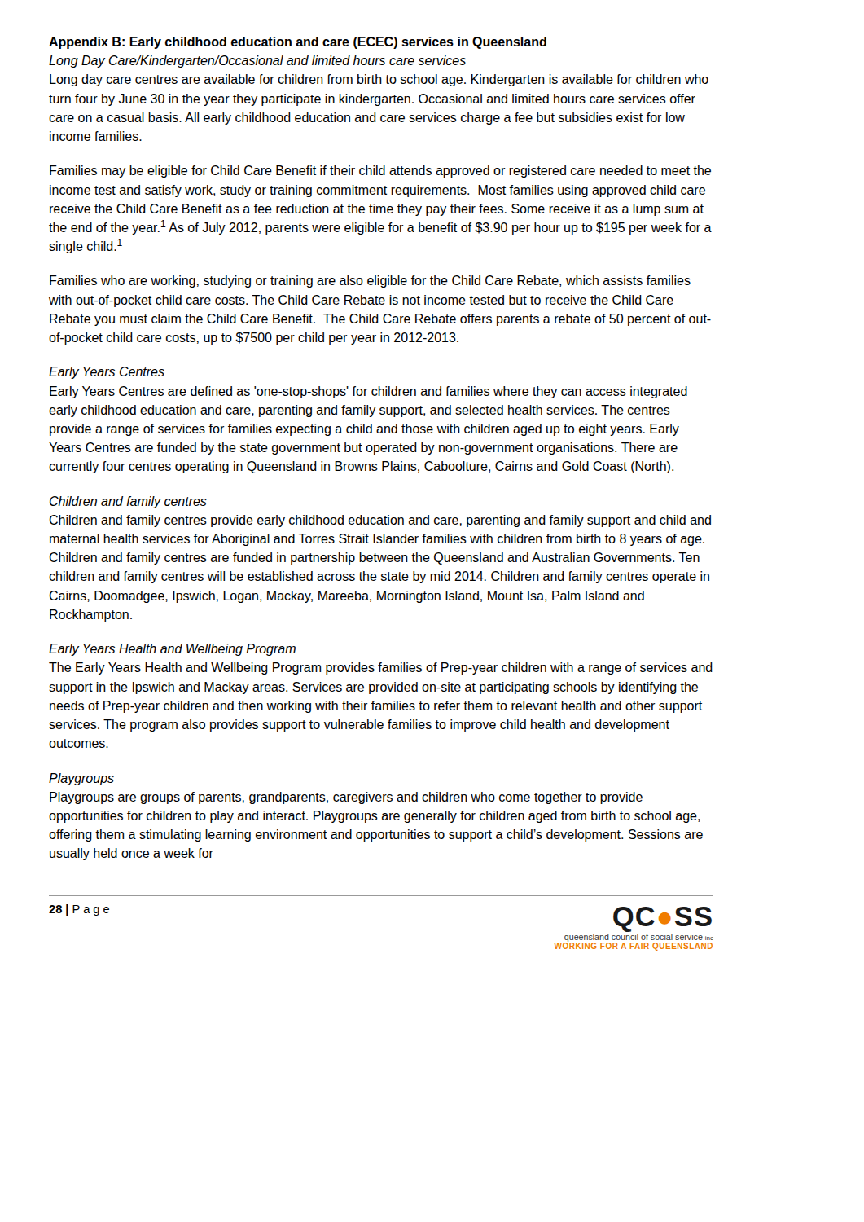Appendix B: Early childhood education and care (ECEC) services in Queensland
Long Day Care/Kindergarten/Occasional and limited hours care services
Long day care centres are available for children from birth to school age. Kindergarten is available for children who turn four by June 30 in the year they participate in kindergarten. Occasional and limited hours care services offer care on a casual basis. All early childhood education and care services charge a fee but subsidies exist for low income families.
Families may be eligible for Child Care Benefit if their child attends approved or registered care needed to meet the income test and satisfy work, study or training commitment requirements. Most families using approved child care receive the Child Care Benefit as a fee reduction at the time they pay their fees. Some receive it as a lump sum at the end of the year.1 As of July 2012, parents were eligible for a benefit of $3.90 per hour up to $195 per week for a single child.1
Families who are working, studying or training are also eligible for the Child Care Rebate, which assists families with out-of-pocket child care costs. The Child Care Rebate is not income tested but to receive the Child Care Rebate you must claim the Child Care Benefit. The Child Care Rebate offers parents a rebate of 50 percent of out-of-pocket child care costs, up to $7500 per child per year in 2012-2013.
Early Years Centres
Early Years Centres are defined as 'one-stop-shops' for children and families where they can access integrated early childhood education and care, parenting and family support, and selected health services. The centres provide a range of services for families expecting a child and those with children aged up to eight years. Early Years Centres are funded by the state government but operated by non-government organisations. There are currently four centres operating in Queensland in Browns Plains, Caboolture, Cairns and Gold Coast (North).
Children and family centres
Children and family centres provide early childhood education and care, parenting and family support and child and maternal health services for Aboriginal and Torres Strait Islander families with children from birth to 8 years of age. Children and family centres are funded in partnership between the Queensland and Australian Governments. Ten children and family centres will be established across the state by mid 2014. Children and family centres operate in Cairns, Doomadgee, Ipswich, Logan, Mackay, Mareeba, Mornington Island, Mount Isa, Palm Island and Rockhampton.
Early Years Health and Wellbeing Program
The Early Years Health and Wellbeing Program provides families of Prep-year children with a range of services and support in the Ipswich and Mackay areas. Services are provided on-site at participating schools by identifying the needs of Prep-year children and then working with their families to refer them to relevant health and other support services. The program also provides support to vulnerable families to improve child health and development outcomes.
Playgroups
Playgroups are groups of parents, grandparents, caregivers and children who come together to provide opportunities for children to play and interact. Playgroups are generally for children aged from birth to school age, offering them a stimulating learning environment and opportunities to support a child’s development. Sessions are usually held once a week for
28 | P a g e
QC●SS
queensland council of social service inc
WORKING FOR A FAIR QUEENSLAND